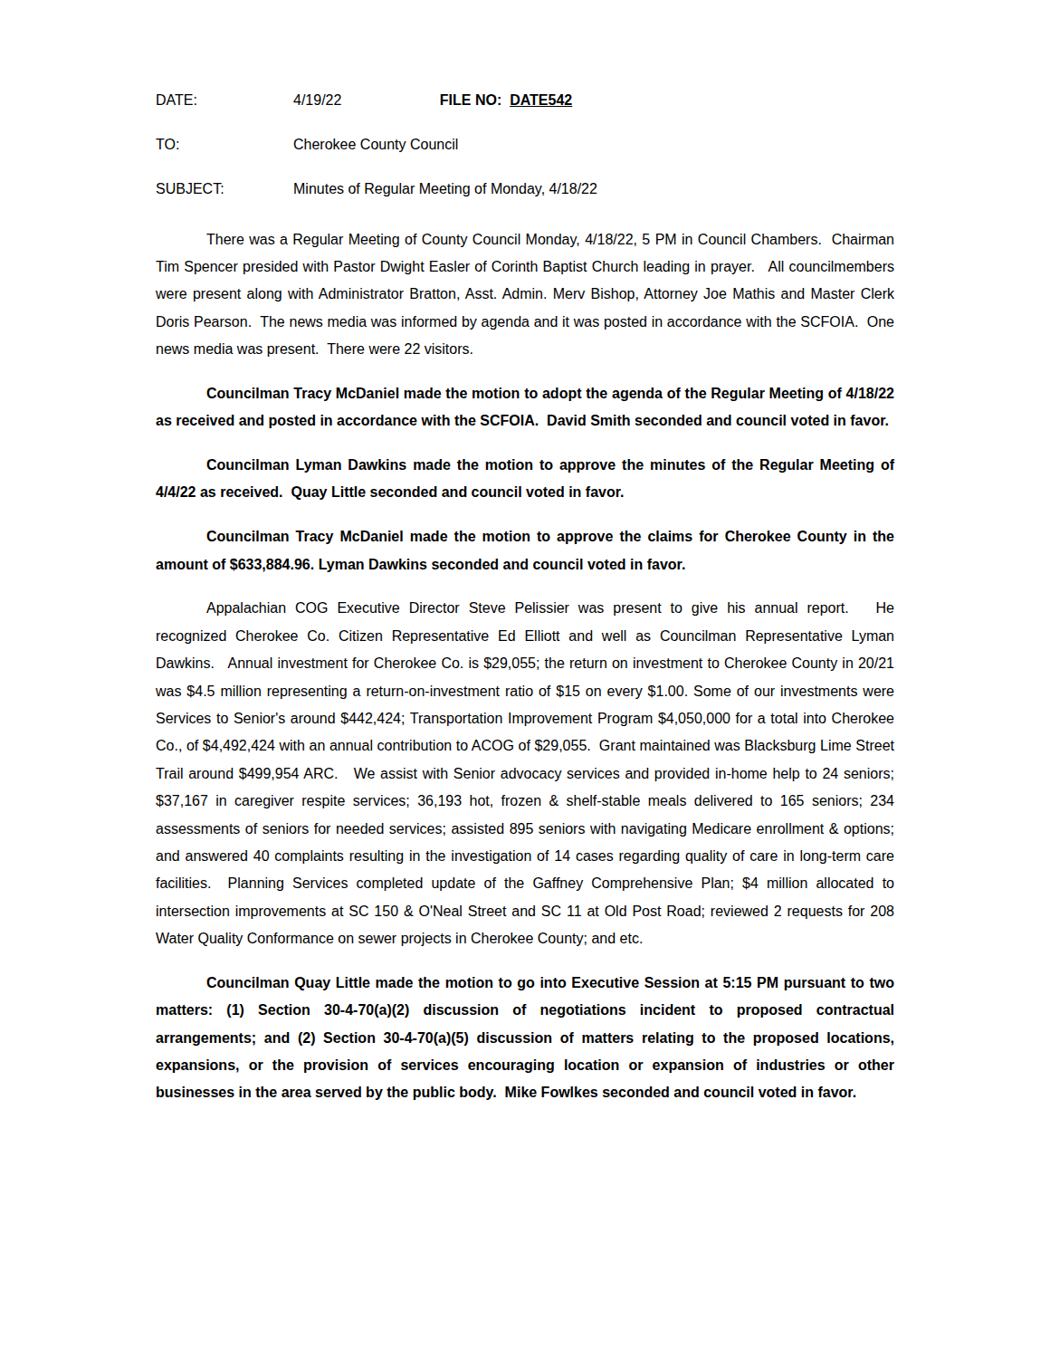DATE: 4/19/22 FILE NO: DATE542
TO: Cherokee County Council
SUBJECT: Minutes of Regular Meeting of Monday, 4/18/22
There was a Regular Meeting of County Council Monday, 4/18/22, 5 PM in Council Chambers. Chairman Tim Spencer presided with Pastor Dwight Easler of Corinth Baptist Church leading in prayer. All councilmembers were present along with Administrator Bratton, Asst. Admin. Merv Bishop, Attorney Joe Mathis and Master Clerk Doris Pearson. The news media was informed by agenda and it was posted in accordance with the SCFOIA. One news media was present. There were 22 visitors.
Councilman Tracy McDaniel made the motion to adopt the agenda of the Regular Meeting of 4/18/22 as received and posted in accordance with the SCFOIA. David Smith seconded and council voted in favor.
Councilman Lyman Dawkins made the motion to approve the minutes of the Regular Meeting of 4/4/22 as received. Quay Little seconded and council voted in favor.
Councilman Tracy McDaniel made the motion to approve the claims for Cherokee County in the amount of $633,884.96. Lyman Dawkins seconded and council voted in favor.
Appalachian COG Executive Director Steve Pelissier was present to give his annual report. He recognized Cherokee Co. Citizen Representative Ed Elliott and well as Councilman Representative Lyman Dawkins. Annual investment for Cherokee Co. is $29,055; the return on investment to Cherokee County in 20/21 was $4.5 million representing a return-on-investment ratio of $15 on every $1.00. Some of our investments were Services to Senior's around $442,424; Transportation Improvement Program $4,050,000 for a total into Cherokee Co., of $4,492,424 with an annual contribution to ACOG of $29,055. Grant maintained was Blacksburg Lime Street Trail around $499,954 ARC. We assist with Senior advocacy services and provided in-home help to 24 seniors; $37,167 in caregiver respite services; 36,193 hot, frozen & shelf-stable meals delivered to 165 seniors; 234 assessments of seniors for needed services; assisted 895 seniors with navigating Medicare enrollment & options; and answered 40 complaints resulting in the investigation of 14 cases regarding quality of care in long-term care facilities. Planning Services completed update of the Gaffney Comprehensive Plan; $4 million allocated to intersection improvements at SC 150 & O'Neal Street and SC 11 at Old Post Road; reviewed 2 requests for 208 Water Quality Conformance on sewer projects in Cherokee County; and etc.
Councilman Quay Little made the motion to go into Executive Session at 5:15 PM pursuant to two matters: (1) Section 30-4-70(a)(2) discussion of negotiations incident to proposed contractual arrangements; and (2) Section 30-4-70(a)(5) discussion of matters relating to the proposed locations, expansions, or the provision of services encouraging location or expansion of industries or other businesses in the area served by the public body. Mike Fowlkes seconded and council voted in favor.